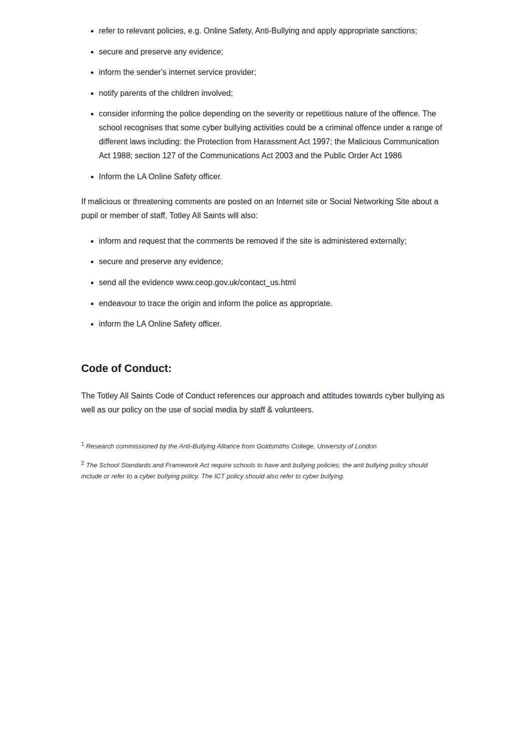refer to relevant policies, e.g. Online Safety, Anti-Bullying and apply appropriate sanctions;
secure and preserve any evidence;
inform the sender's internet service provider;
notify parents of the children involved;
consider informing the police depending on the severity or repetitious nature of the offence. The school recognises that some cyber bullying activities could be a criminal offence under a range of different laws including: the Protection from Harassment Act 1997; the Malicious Communication Act 1988; section 127 of the Communications Act 2003 and the Public Order Act 1986
Inform the LA Online Safety officer.
If malicious or threatening comments are posted on an Internet site or Social Networking Site about a pupil or member of staff, Totley All Saints will also:
inform and request that the comments be removed if the site is administered externally;
secure and preserve any evidence;
send all the evidence www.ceop.gov.uk/contact_us.html
endeavour to trace the origin and inform the police as appropriate.
inform the LA Online Safety officer.
Code of Conduct:
The Totley All Saints Code of Conduct references our approach and attitudes towards cyber bullying as well as our policy on the use of social media by staff & volunteers.
1 Research commissioned by the Anti-Bullying Alliance from Goldsmiths College, University of London
2 The School Standards and Framework Act require schools to have anti bullying policies; the anti bullying policy should include or refer to a cyber bullying policy. The ICT policy should also refer to cyber bullying.